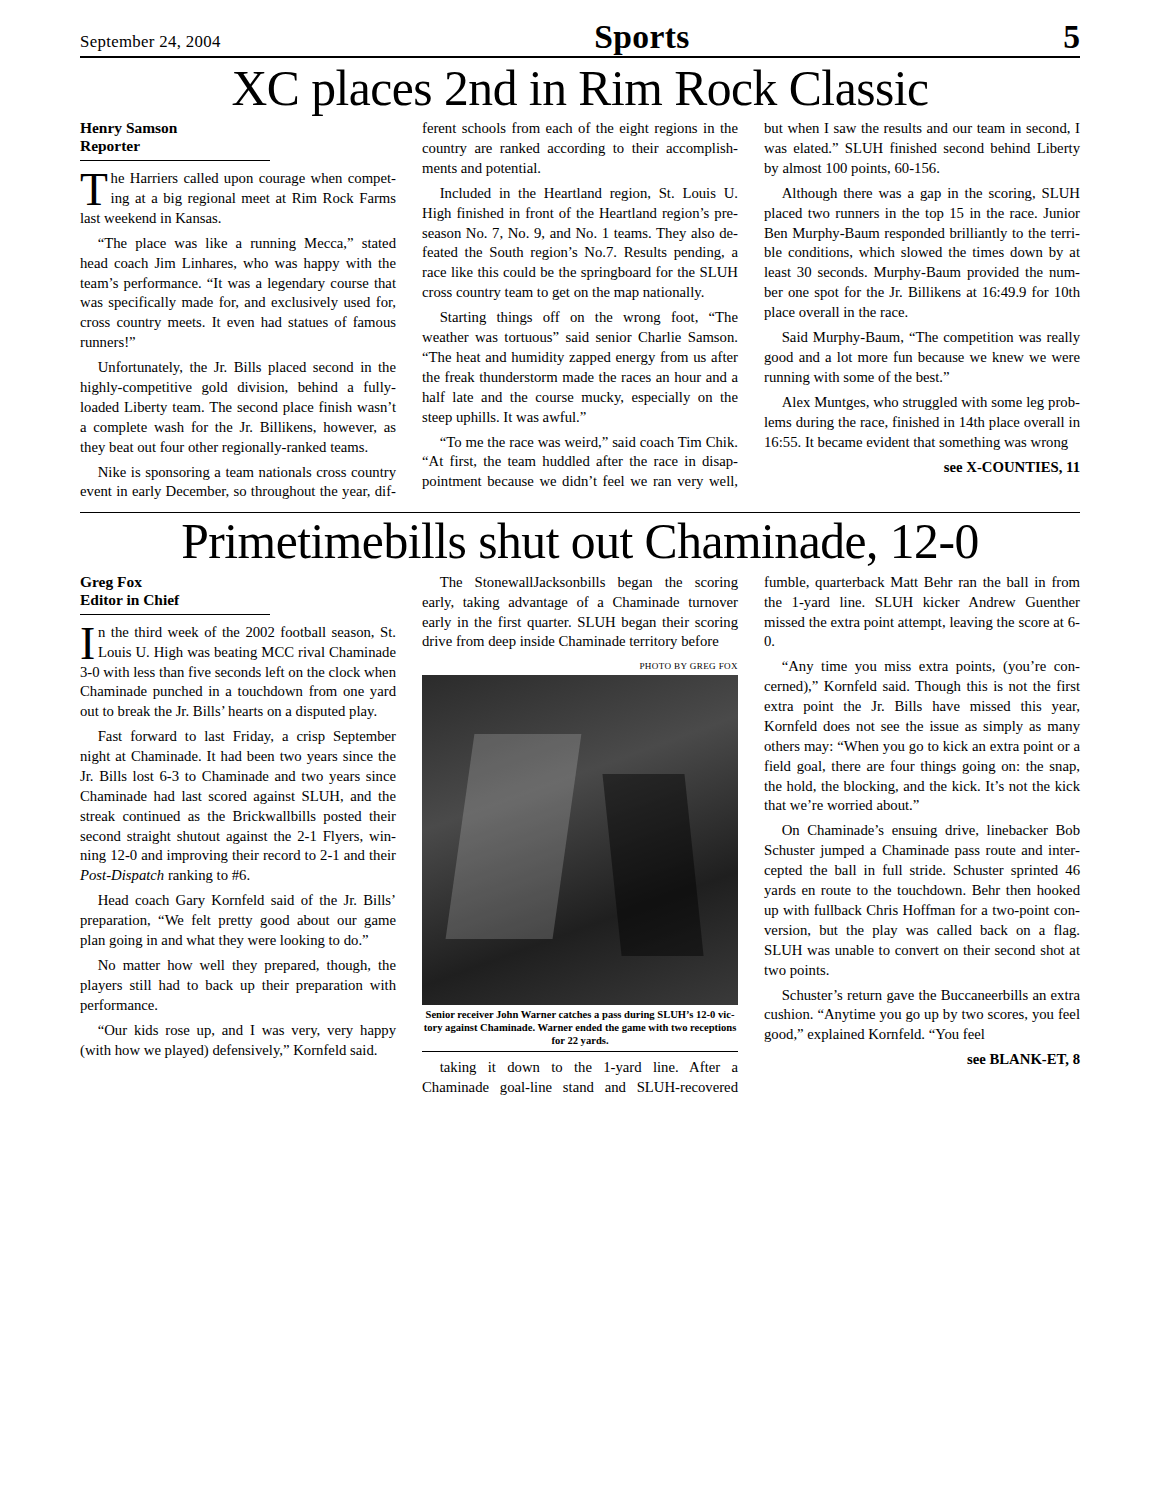September 24, 2004
Sports
5
XC places 2nd in Rim Rock Classic
Henry SamsonReporter
The Harriers called upon courage when competing at a big regional meet at Rim Rock Farms last weekend in Kansas.
“The place was like a running Mecca,” stated head coach Jim Linhares, who was happy with the team’s performance. “It was a legendary course that was specifically made for, and exclusively used for, cross country meets. It even had statues of famous runners!”
Unfortunately, the Jr. Bills placed second in the highly-competitive gold division, behind a fully-loaded Liberty team. The second place finish wasn’t a complete wash for the Jr. Billikens, however, as they beat out four other regionally-ranked teams.
Nike is sponsoring a team nationals cross country event in early December, so throughout the year, different schools from each of the eight regions in the country are ranked according to their accomplishments and potential.
Included in the Heartland region, St. Louis U. High finished in front of the Heartland region’s preseason No. 7, No. 9, and No. 1 teams. They also defeated the South region’s No.7. Results pending, a race like this could be the springboard for the SLUH cross country team to get on the map nationally.
Starting things off on the wrong foot, “The weather was tortuous” said senior Charlie Samson. “The heat and humidity zapped energy from us after the freak thunderstorm made the races an hour and a half late and the course mucky, especially on the steep uphills. It was awful.”
“To me the race was weird,” said coach Tim Chik. “At first, the team huddled after the race in disappointment because we didn’t feel we ran very well, but when I saw the results and our team in second, I was elated.” SLUH finished second behind Liberty by almost 100 points, 60-156.
Although there was a gap in the scoring, SLUH placed two runners in the top 15 in the race. Junior Ben Murphy-Baum responded brilliantly to the terrible conditions, which slowed the times down by at least 30 seconds. Murphy-Baum provided the number one spot for the Jr. Billikens at 16:49.9 for 10th place overall in the race.
Said Murphy-Baum, “The competition was really good and a lot more fun because we knew we were running with some of the best.”
Alex Muntges, who struggled with some leg problems during the race, finished in 14th place overall in 16:55. It became evident that something was wrong
see X-COUNTIES, 11
Primetimebills shut out Chaminade, 12-0
Greg FoxEditor in Chief
In the third week of the 2002 football season, St. Louis U. High was beating MCC rival Chaminade 3-0 with less than five seconds left on the clock when Chaminade punched in a touchdown from one yard out to break the Jr. Bills’ hearts on a disputed play.
Fast forward to last Friday, a crisp September night at Chaminade. It had been two years since the Jr. Bills lost 6-3 to Chaminade and two years since Chaminade had last scored against SLUH, and the streak continued as the Brickwallbills posted their second straight shutout against the 2-1 Flyers, winning 12-0 and improving their record to 2-1 and their Post-Dispatch ranking to #6.
Head coach Gary Kornfeld said of the Jr. Bills’ preparation, “We felt pretty good about our game plan going in and what they were looking to do.”
No matter how well they prepared, though, the players still had to back up their preparation with performance.
“Our kids rose up, and I was very, very happy (with how we played) defensively,” Kornfeld said.
The StonewallJacksonbills began the scoring early, taking advantage of a Chaminade turnover early in the first quarter. SLUH began their scoring drive from deep inside Chaminade territory before
PHOTO BY GREG FOX
Senior receiver John Warner catches a pass during SLUH’s 12-0 victory against Chaminade. Warner ended the game with two receptions for 22 yards.
taking it down to the 1-yard line. After a Chaminade goal-line stand and SLUH-recovered fumble, quarterback Matt Behr ran the ball in from the 1-yard line. SLUH kicker Andrew Guenther missed the extra point attempt, leaving the score at 6-0.
“Any time you miss extra points, (you’re concerned),” Kornfeld said. Though this is not the first extra point the Jr. Bills have missed this year, Kornfeld does not see the issue as simply as many others may: “When you go to kick an extra point or a field goal, there are four things going on: the snap, the hold, the blocking, and the kick. It’s not the kick that we’re worried about.”
On Chaminade’s ensuing drive, linebacker Bob Schuster jumped a Chaminade pass route and intercepted the ball in full stride. Schuster sprinted 46 yards en route to the touchdown. Behr then hooked up with fullback Chris Hoffman for a two-point conversion, but the play was called back on a flag. SLUH was unable to convert on their second shot at two points.
Schuster’s return gave the Buccaneerbills an extra cushion. “Anytime you go up by two scores, you feel good,” explained Kornfeld. “You feel
see BLANK-ET, 8